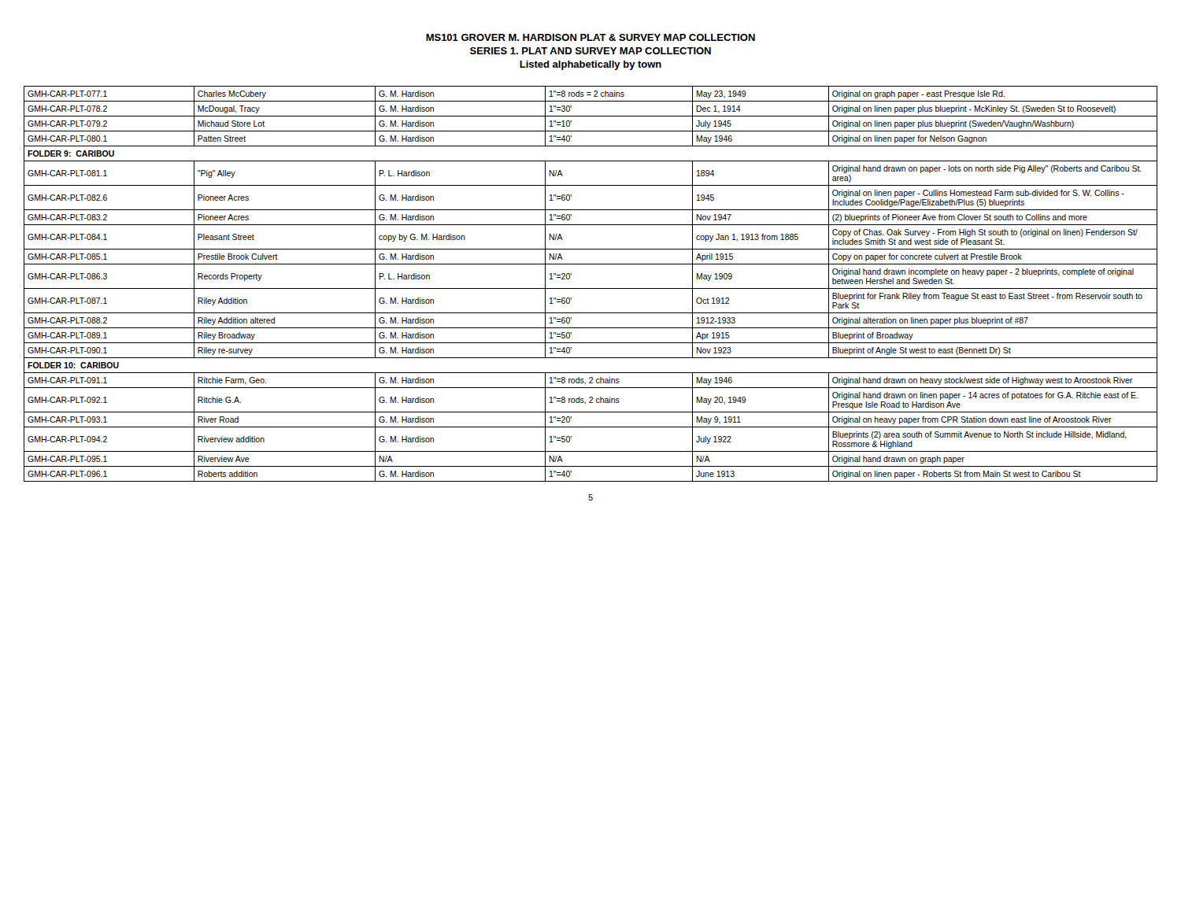MS101 GROVER M. HARDISON PLAT & SURVEY MAP COLLECTION
SERIES 1. PLAT AND SURVEY MAP COLLECTION
Listed alphabetically by town
| GMH-CAR-PLT-077.1 | Charles McCubery | G. M. Hardison | 1"=8 rods = 2 chains | May 23, 1949 | Original on graph paper - east Presque Isle Rd. |
| GMH-CAR-PLT-078.2 | McDougal, Tracy | G. M. Hardison | 1"=30' | Dec 1, 1914 | Original on linen paper plus blueprint - McKinley St. (Sweden St to Roosevelt) |
| GMH-CAR-PLT-079.2 | Michaud Store Lot | G. M. Hardison | 1"=10' | July 1945 | Original on linen paper plus blueprint (Sweden/Vaughn/Washburn) |
| GMH-CAR-PLT-080.1 | Patten Street | G. M. Hardison | 1"=40' | May 1946 | Original on linen paper for Nelson Gagnon |
| FOLDER 9: CARIBOU |
| GMH-CAR-PLT-081.1 | "Pig" Alley | P. L. Hardison | N/A | 1894 | Original hand drawn on paper - lots on north side Pig Alley" (Roberts and Caribou St. area) |
| GMH-CAR-PLT-082.6 | Pioneer Acres | G. M. Hardison | 1"=60' | 1945 | Original on linen paper - Cullins Homestead Farm sub-divided for S. W. Collins - Includes Coolidge/Page/Elizabeth/Plus (5) blueprints |
| GMH-CAR-PLT-083.2 | Pioneer Acres | G. M. Hardison | 1"=60' | Nov 1947 | (2) blueprints of Pioneer Ave from Clover St south to Collins and more |
| GMH-CAR-PLT-084.1 | Pleasant Street | copy by G. M. Hardison | N/A | copy Jan 1, 1913 from 1885 | Copy of Chas. Oak Survey - From High St south to (original on linen) Fenderson St/ includes Smith St and west side of Pleasant St. |
| GMH-CAR-PLT-085.1 | Prestile Brook Culvert | G. M. Hardison | N/A | April 1915 | Copy on paper for concrete culvert at Prestile Brook |
| GMH-CAR-PLT-086.3 | Records Property | P. L. Hardison | 1"=20' | May 1909 | Original hand drawn incomplete on heavy paper - 2 blueprints, complete of original between Hershel and Sweden St. |
| GMH-CAR-PLT-087.1 | Riley Addition | G. M. Hardison | 1"=60' | Oct 1912 | Blueprint for Frank Riley from Teague St east to East Street - from Reservoir south to Park St |
| GMH-CAR-PLT-088.2 | Riley Addition altered | G. M. Hardison | 1"=60' | 1912-1933 | Original alteration on linen paper plus blueprint of #87 |
| GMH-CAR-PLT-089.1 | Riley Broadway | G. M. Hardison | 1"=50' | Apr 1915 | Blueprint of Broadway |
| GMH-CAR-PLT-090.1 | Riley re-survey | G. M. Hardison | 1"=40' | Nov 1923 | Blueprint of Angle St west to east (Bennett Dr) St |
| FOLDER 10: CARIBOU |
| GMH-CAR-PLT-091.1 | Ritchie Farm, Geo. | G. M. Hardison | 1"=8 rods, 2 chains | May 1946 | Original hand drawn on heavy stock/west side of Highway west to Aroostook River |
| GMH-CAR-PLT-092.1 | Ritchie G.A. | G. M. Hardison | 1"=8 rods, 2 chains | May 20, 1949 | Original hand drawn on linen paper - 14 acres of potatoes for G.A. Ritchie east of E. Presque Isle Road to Hardison Ave |
| GMH-CAR-PLT-093.1 | River Road | G. M. Hardison | 1"=20' | May 9, 1911 | Original on heavy paper from CPR Station down east line of Aroostook River |
| GMH-CAR-PLT-094.2 | Riverview addition | G. M. Hardison | 1"=50' | July 1922 | Blueprints (2) area south of Summit Avenue to North St include Hillside, Midland, Rossmore & Highland |
| GMH-CAR-PLT-095.1 | Riverview Ave | N/A | N/A | N/A | Original hand drawn on graph paper |
| GMH-CAR-PLT-096.1 | Roberts addition | G. M. Hardison | 1"=40' | June 1913 | Original on linen paper - Roberts St from Main St west to Caribou St |
5